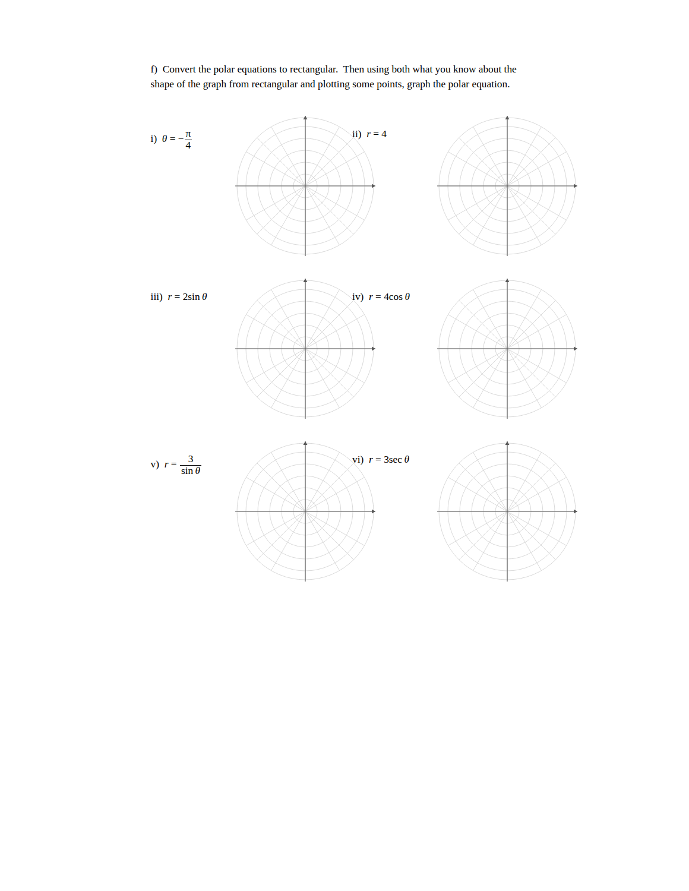f) Convert the polar equations to rectangular. Then using both what you know about the shape of the graph from rectangular and plotting some points, graph the polar equation.
i) θ = −π 4
ii) r = 4
iii) r = 2sin θ
iv) r = 4cos θ
v) r = 3 sin θ
vi) r = 3sec θ